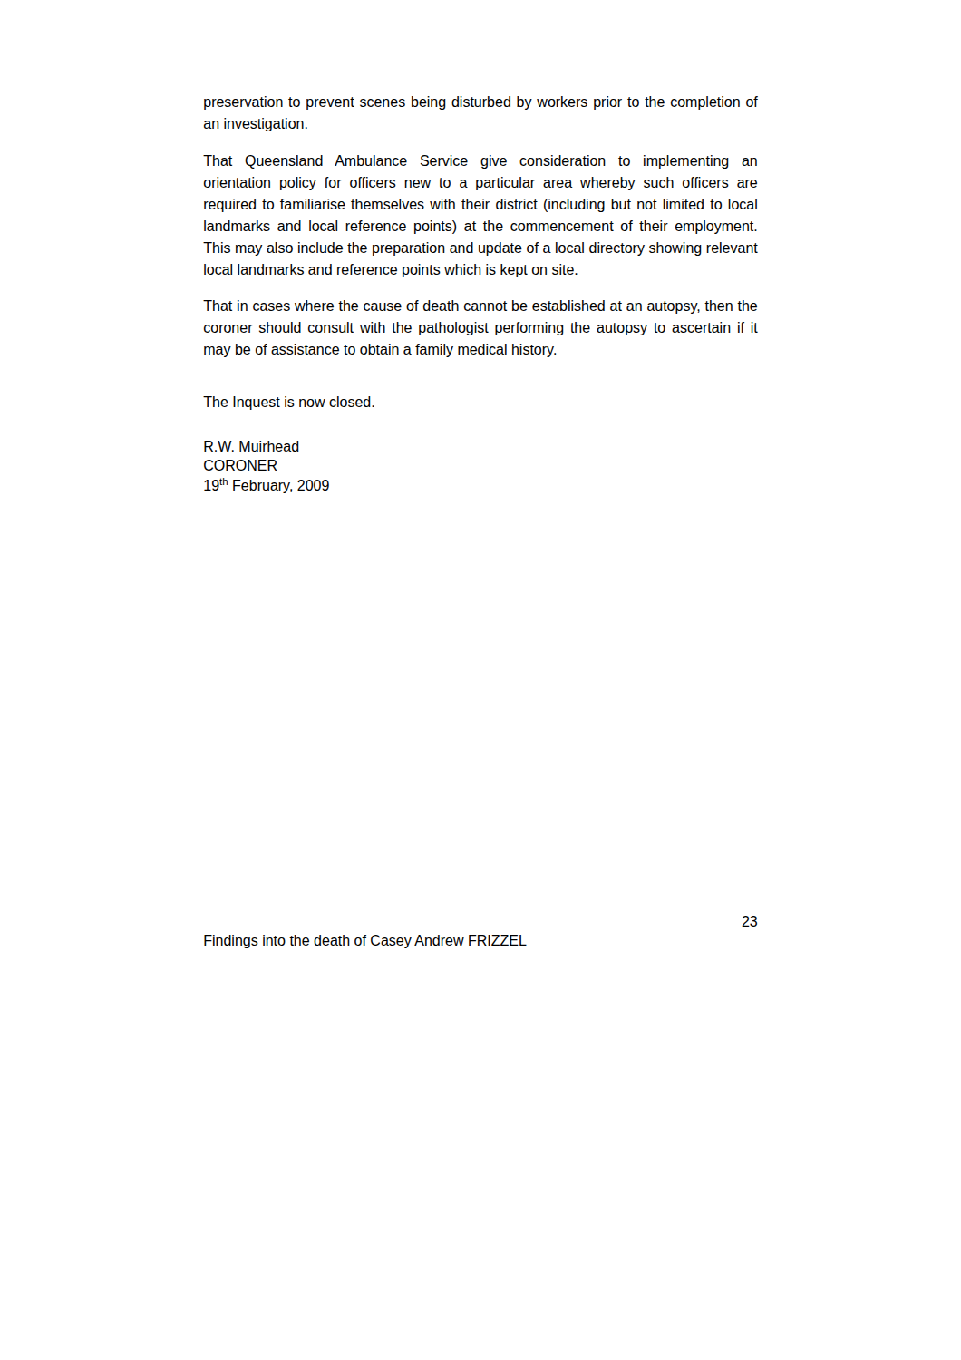preservation to prevent scenes being disturbed by workers prior to the completion of an investigation.
That Queensland Ambulance Service give consideration to implementing an orientation policy for officers new to a particular area whereby such officers are required to familiarise themselves with their district (including but not limited to local landmarks and local reference points) at the commencement of their employment. This may also include the preparation and update of a local directory showing relevant local landmarks and reference points which is kept on site.
That in cases where the cause of death cannot be established at an autopsy, then the coroner should consult with the pathologist performing the autopsy to ascertain if it may be of assistance to obtain a family medical history.
The Inquest is now closed.
R.W. Muirhead
CORONER
19th February, 2009
Findings into the death of Casey Andrew FRIZZEL
23